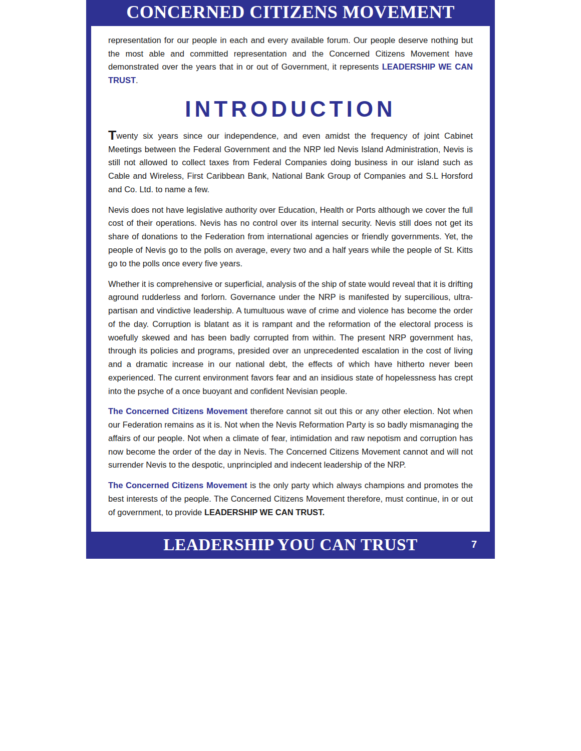CONCERNED CITIZENS MOVEMENT
representation for our people in each and every available forum. Our people deserve nothing but the most able and committed representation and the Concerned Citizens Movement have demonstrated over the years that in or out of Government, it represents LEADERSHIP WE CAN TRUST.
INTRODUCTION
Twenty six years since our independence, and even amidst the frequency of joint Cabinet Meetings between the Federal Government and the NRP led Nevis Island Administration, Nevis is still not allowed to collect taxes from Federal Companies doing business in our island such as Cable and Wireless, First Caribbean Bank, National Bank Group of Companies and S.L Horsford and Co. Ltd. to name a few.
Nevis does not have legislative authority over Education, Health or Ports although we cover the full cost of their operations. Nevis has no control over its internal security. Nevis still does not get its share of donations to the Federation from international agencies or friendly governments. Yet, the people of Nevis go to the polls on average, every two and a half years while the people of St. Kitts go to the polls once every five years.
Whether it is comprehensive or superficial, analysis of the ship of state would reveal that it is drifting aground rudderless and forlorn. Governance under the NRP is manifested by supercilious, ultra-partisan and vindictive leadership. A tumultuous wave of crime and violence has become the order of the day. Corruption is blatant as it is rampant and the reformation of the electoral process is woefully skewed and has been badly corrupted from within. The present NRP government has, through its policies and programs, presided over an unprecedented escalation in the cost of living and a dramatic increase in our national debt, the effects of which have hitherto never been experienced. The current environment favors fear and an insidious state of hopelessness has crept into the psyche of a once buoyant and confident Nevisian people.
The Concerned Citizens Movement therefore cannot sit out this or any other election. Not when our Federation remains as it is. Not when the Nevis Reformation Party is so badly mismanaging the affairs of our people. Not when a climate of fear, intimidation and raw nepotism and corruption has now become the order of the day in Nevis. The Concerned Citizens Movement cannot and will not surrender Nevis to the despotic, unprincipled and indecent leadership of the NRP.
The Concerned Citizens Movement is the only party which always champions and promotes the best interests of the people. The Concerned Citizens Movement therefore, must continue, in or out of government, to provide LEADERSHIP WE CAN TRUST.
LEADERSHIP YOU CAN TRUST 7